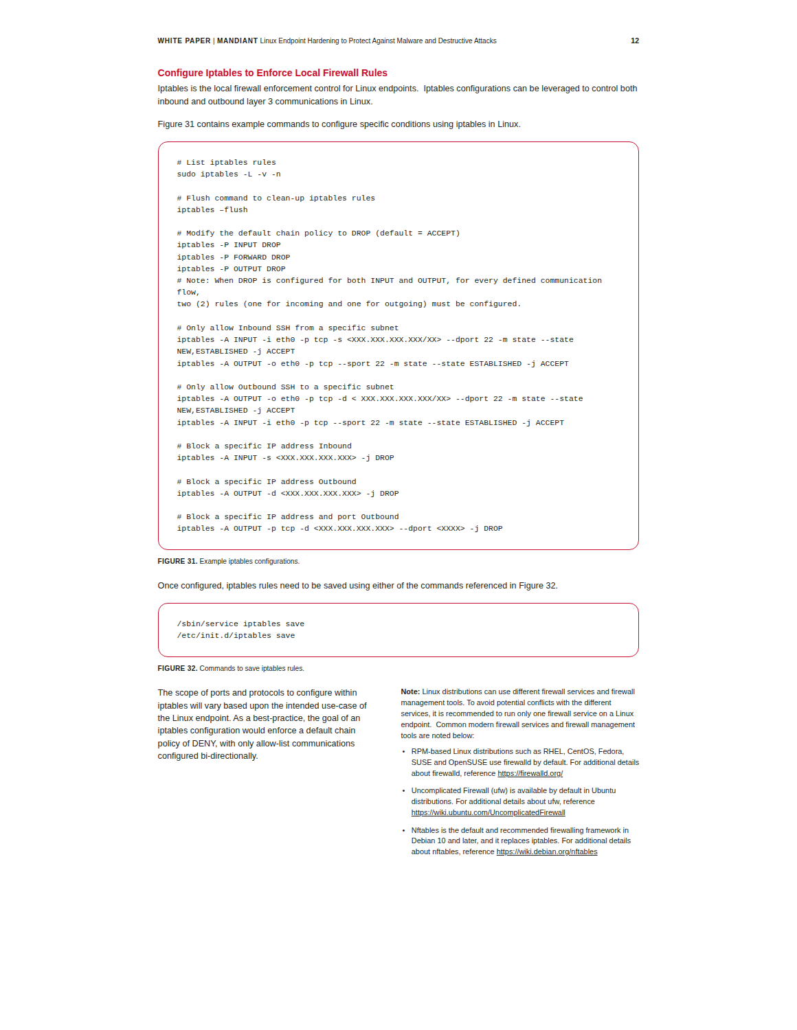WHITE PAPER | MANDIANT Linux Endpoint Hardening to Protect Against Malware and Destructive Attacks
12
Configure Iptables to Enforce Local Firewall Rules
Iptables is the local firewall enforcement control for Linux endpoints. Iptables configurations can be leveraged to control both inbound and outbound layer 3 communications in Linux.
Figure 31 contains example commands to configure specific conditions using iptables in Linux.
# List iptables rules
sudo iptables -L -v -n

# Flush command to clean-up iptables rules
iptables –flush

# Modify the default chain policy to DROP (default = ACCEPT)
iptables -P INPUT DROP
iptables -P FORWARD DROP
iptables -P OUTPUT DROP
# Note: When DROP is configured for both INPUT and OUTPUT, for every defined communication flow,
two (2) rules (one for incoming and one for outgoing) must be configured.

# Only allow Inbound SSH from a specific subnet
iptables -A INPUT -i eth0 -p tcp -s <XXX.XXX.XXX.XXX/XX> --dport 22 -m state --state
NEW,ESTABLISHED -j ACCEPT
iptables -A OUTPUT -o eth0 -p tcp --sport 22 -m state --state ESTABLISHED -j ACCEPT

# Only allow Outbound SSH to a specific subnet
iptables -A OUTPUT -o eth0 -p tcp -d < XXX.XXX.XXX.XXX/XX> --dport 22 -m state --state
NEW,ESTABLISHED -j ACCEPT
iptables -A INPUT -i eth0 -p tcp --sport 22 -m state --state ESTABLISHED -j ACCEPT

# Block a specific IP address Inbound
iptables -A INPUT -s <XXX.XXX.XXX.XXX> -j DROP

# Block a specific IP address Outbound
iptables -A OUTPUT -d <XXX.XXX.XXX.XXX> -j DROP

# Block a specific IP address and port Outbound
iptables -A OUTPUT -p tcp -d <XXX.XXX.XXX.XXX> --dport <XXXX> -j DROP
FIGURE 31. Example iptables configurations.
Once configured, iptables rules need to be saved using either of the commands referenced in Figure 32.
/sbin/service iptables save
/etc/init.d/iptables save
FIGURE 32. Commands to save iptables rules.
The scope of ports and protocols to configure within iptables will vary based upon the intended use-case of the Linux endpoint. As a best-practice, the goal of an iptables configuration would enforce a default chain policy of DENY, with only allow-list communications configured bi-directionally.
Note: Linux distributions can use different firewall services and firewall management tools. To avoid potential conflicts with the different services, it is recommended to run only one firewall service on a Linux endpoint. Common modern firewall services and firewall management tools are noted below:
RPM-based Linux distributions such as RHEL, CentOS, Fedora, SUSE and OpenSUSE use firewalld by default. For additional details about firewalld, reference https://firewalld.org/
Uncomplicated Firewall (ufw) is available by default in Ubuntu distributions. For additional details about ufw, reference https://wiki.ubuntu.com/UncomplicatedFirewall
Nftables is the default and recommended firewalling framework in Debian 10 and later, and it replaces iptables. For additional details about nftables, reference https://wiki.debian.org/nftables